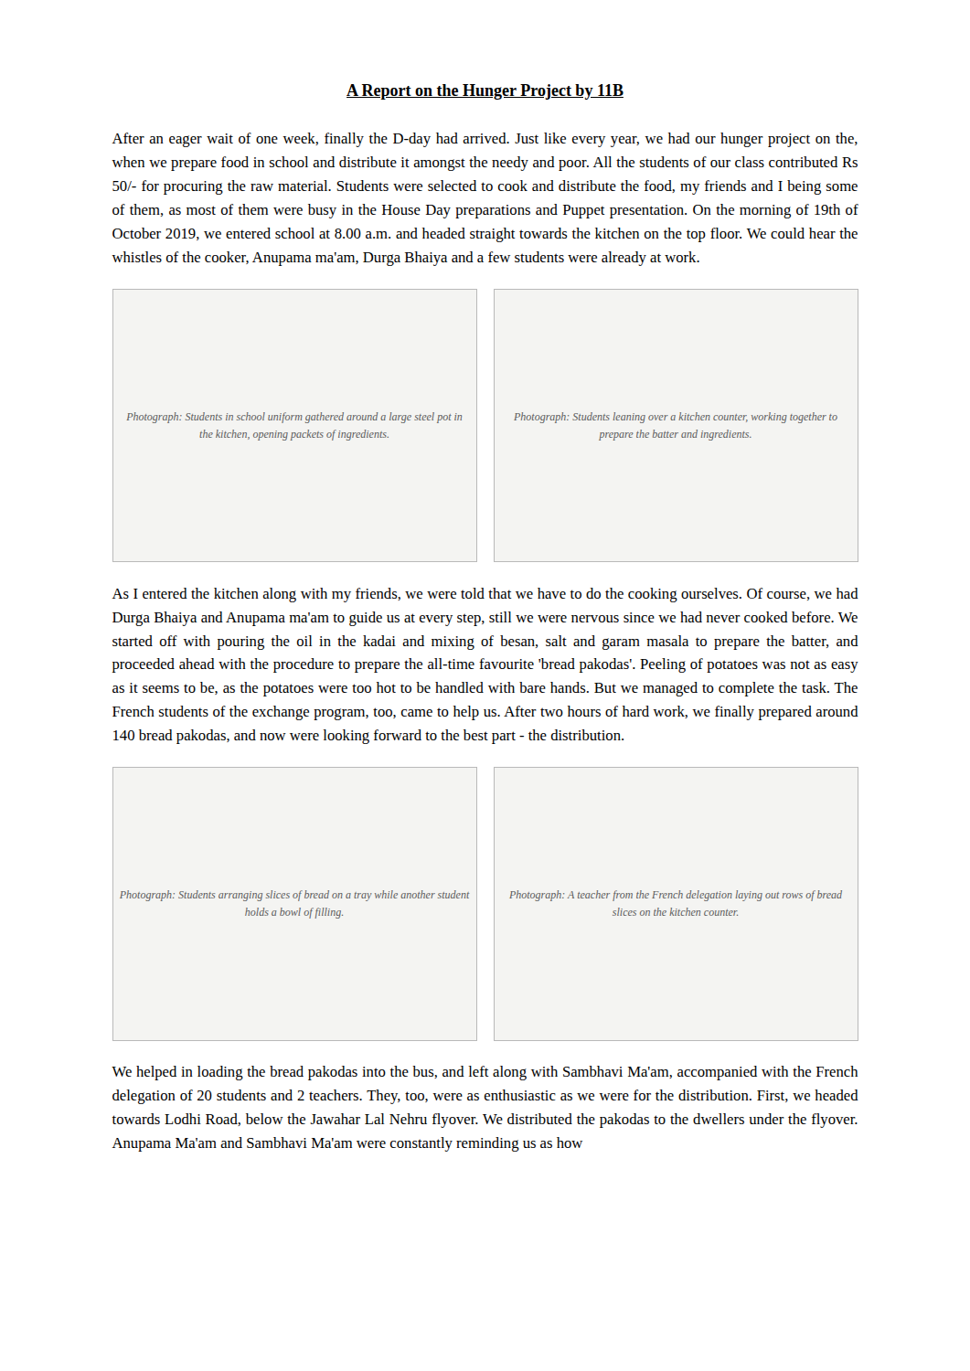A Report on the Hunger Project by 11B
After an eager wait of one week, finally the D-day had arrived. Just like every year, we had our hunger project on the, when we prepare food in school and distribute it amongst the needy and poor. All the students of our class contributed Rs 50/- for procuring the raw material. Students were selected to cook and distribute the food, my friends and I being some of them, as most of them were busy in the House Day preparations and Puppet presentation. On the morning of 19th of October 2019, we entered school at 8.00 a.m. and headed straight towards the kitchen on the top floor. We could hear the whistles of the cooker, Anupama ma'am, Durga Bhaiya and a few students were already at work.
Photograph: Students in school uniform gathered around a large steel pot in the kitchen, opening packets of ingredients.
Photograph: Students leaning over a kitchen counter, working together to prepare the batter and ingredients.
As I entered the kitchen along with my friends, we were told that we have to do the cooking ourselves. Of course, we had Durga Bhaiya and Anupama ma'am to guide us at every step, still we were nervous since we had never cooked before. We started off with pouring the oil in the kadai and mixing of besan, salt and garam masala to prepare the batter, and proceeded ahead with the procedure to prepare the all-time favourite 'bread pakodas'. Peeling of potatoes was not as easy as it seems to be, as the potatoes were too hot to be handled with bare hands. But we managed to complete the task. The French students of the exchange program, too, came to help us. After two hours of hard work, we finally prepared around 140 bread pakodas, and now were looking forward to the best part - the distribution.
Photograph: Students arranging slices of bread on a tray while another student holds a bowl of filling.
Photograph: A teacher from the French delegation laying out rows of bread slices on the kitchen counter.
We helped in loading the bread pakodas into the bus, and left along with Sambhavi Ma'am, accompanied with the French delegation of 20 students and 2 teachers. They, too, were as enthusiastic as we were for the distribution. First, we headed towards Lodhi Road, below the Jawahar Lal Nehru flyover. We distributed the pakodas to the dwellers under the flyover. Anupama Ma'am and Sambhavi Ma'am were constantly reminding us as how